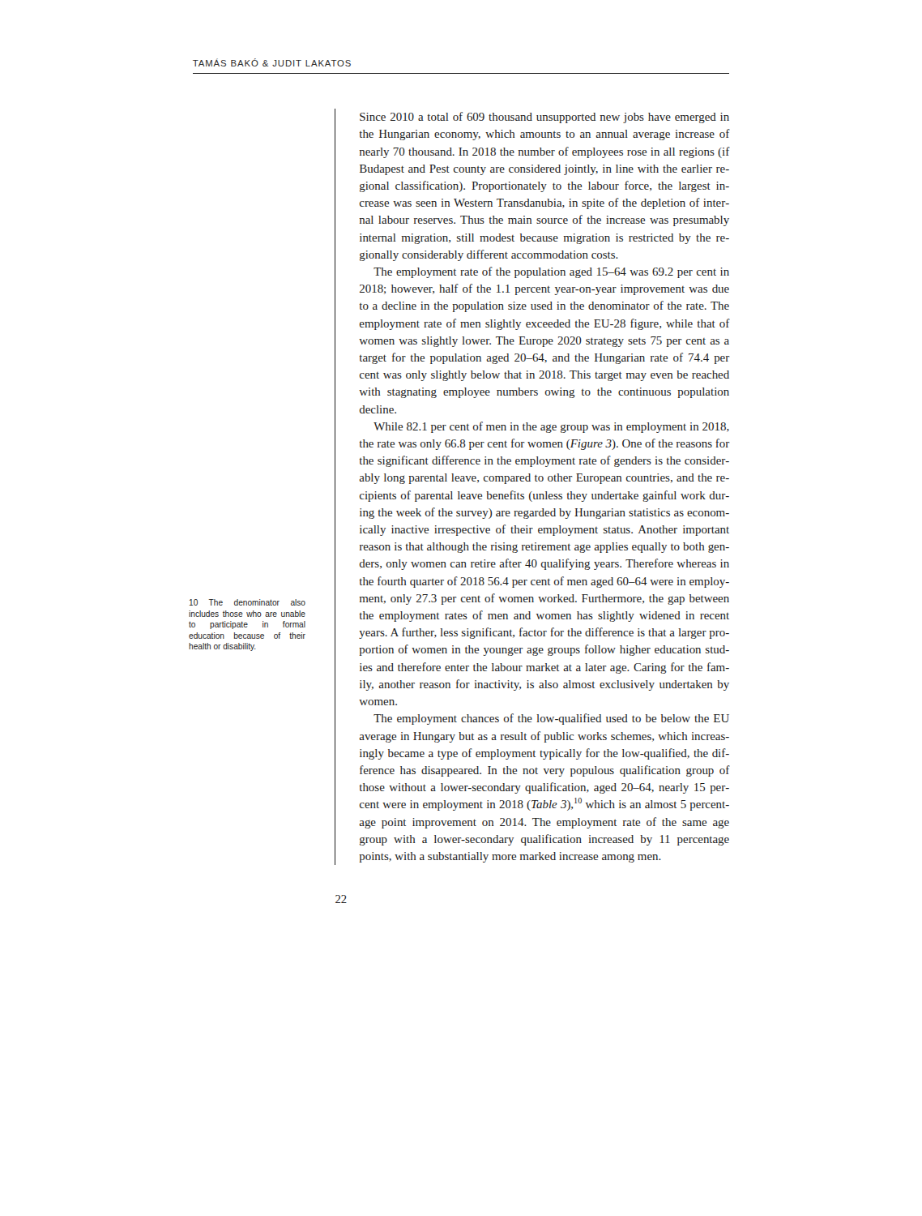Tamás Bakó & Judit Lakatos
10 The denominator also includes those who are unable to participate in formal education because of their health or disability.
Since 2010 a total of 609 thousand unsupported new jobs have emerged in the Hungarian economy, which amounts to an annual average increase of nearly 70 thousand. In 2018 the number of employees rose in all regions (if Budapest and Pest county are considered jointly, in line with the earlier regional classification). Proportionately to the labour force, the largest increase was seen in Western Transdanubia, in spite of the depletion of internal labour reserves. Thus the main source of the increase was presumably internal migration, still modest because migration is restricted by the regionally considerably different accommodation costs.
The employment rate of the population aged 15–64 was 69.2 per cent in 2018; however, half of the 1.1 percent year-on-year improvement was due to a decline in the population size used in the denominator of the rate. The employment rate of men slightly exceeded the EU-28 figure, while that of women was slightly lower. The Europe 2020 strategy sets 75 per cent as a target for the population aged 20–64, and the Hungarian rate of 74.4 per cent was only slightly below that in 2018. This target may even be reached with stagnating employee numbers owing to the continuous population decline.
While 82.1 per cent of men in the age group was in employment in 2018, the rate was only 66.8 per cent for women (Figure 3). One of the reasons for the significant difference in the employment rate of genders is the considerably long parental leave, compared to other European countries, and the recipients of parental leave benefits (unless they undertake gainful work during the week of the survey) are regarded by Hungarian statistics as economically inactive irrespective of their employment status. Another important reason is that although the rising retirement age applies equally to both genders, only women can retire after 40 qualifying years. Therefore whereas in the fourth quarter of 2018 56.4 per cent of men aged 60–64 were in employment, only 27.3 per cent of women worked. Furthermore, the gap between the employment rates of men and women has slightly widened in recent years. A further, less significant, factor for the difference is that a larger proportion of women in the younger age groups follow higher education studies and therefore enter the labour market at a later age. Caring for the family, another reason for inactivity, is also almost exclusively undertaken by women.
The employment chances of the low-qualified used to be below the EU average in Hungary but as a result of public works schemes, which increasingly became a type of employment typically for the low-qualified, the difference has disappeared. In the not very populous qualification group of those without a lower-secondary qualification, aged 20–64, nearly 15 percent were in employment in 2018 (Table 3),10 which is an almost 5 percentage point improvement on 2014. The employment rate of the same age group with a lower-secondary qualification increased by 11 percentage points, with a substantially more marked increase among men.
22